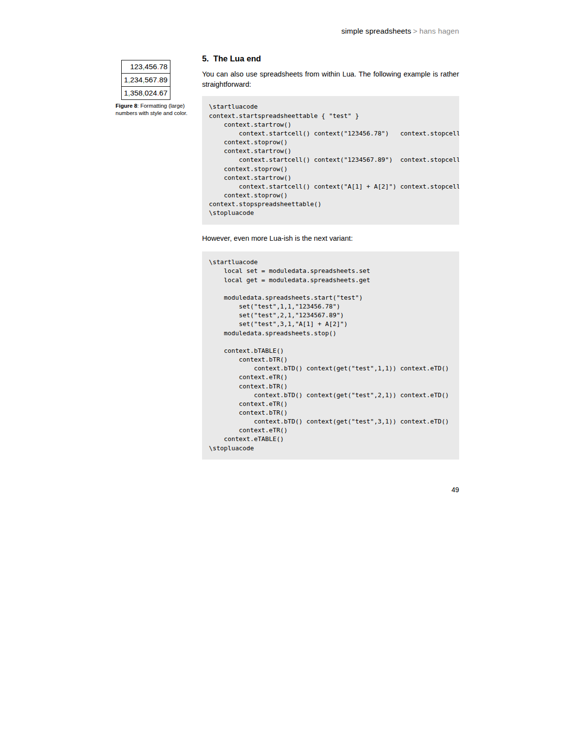simple spreadsheets>hans hagen
| 123 , 456 . 78 |
| 1 , 234 , 567 . 89 |
| 1 , 358 , 024 . 67 |
Figure 8: Formatting (large) numbers with style and color.
5. The Lua end
You can also use spreadsheets from within Lua. The following example is rather straightforward:
\startluacode
context.startspreadsheettable { "test" }
    context.startrow()
        context.startcell() context("123456.78")   context.stopcell()
    context.stoprow()
    context.startrow()
        context.startcell() context("1234567.89")  context.stopcell()
    context.stoprow()
    context.startrow()
        context.startcell() context("A[1] + A[2]") context.stopcell()
    context.stoprow()
context.stopspreadsheettable()
\stopluacode
However, even more Lua-ish is the next variant:
\startluacode
    local set = moduledata.spreadsheets.set
    local get = moduledata.spreadsheets.get

    moduledata.spreadsheets.start("test")
        set("test",1,1,"123456.78")
        set("test",2,1,"1234567.89")
        set("test",3,1,"A[1] + A[2]")
    moduledata.spreadsheets.stop()

    context.bTABLE()
        context.bTR()
            context.bTD() context(get("test",1,1)) context.eTD()
        context.eTR()
        context.bTR()
            context.bTD() context(get("test",2,1)) context.eTD()
        context.eTR()
        context.bTR()
            context.bTD() context(get("test",3,1)) context.eTD()
        context.eTR()
    context.eTABLE()
\stopluacode
49